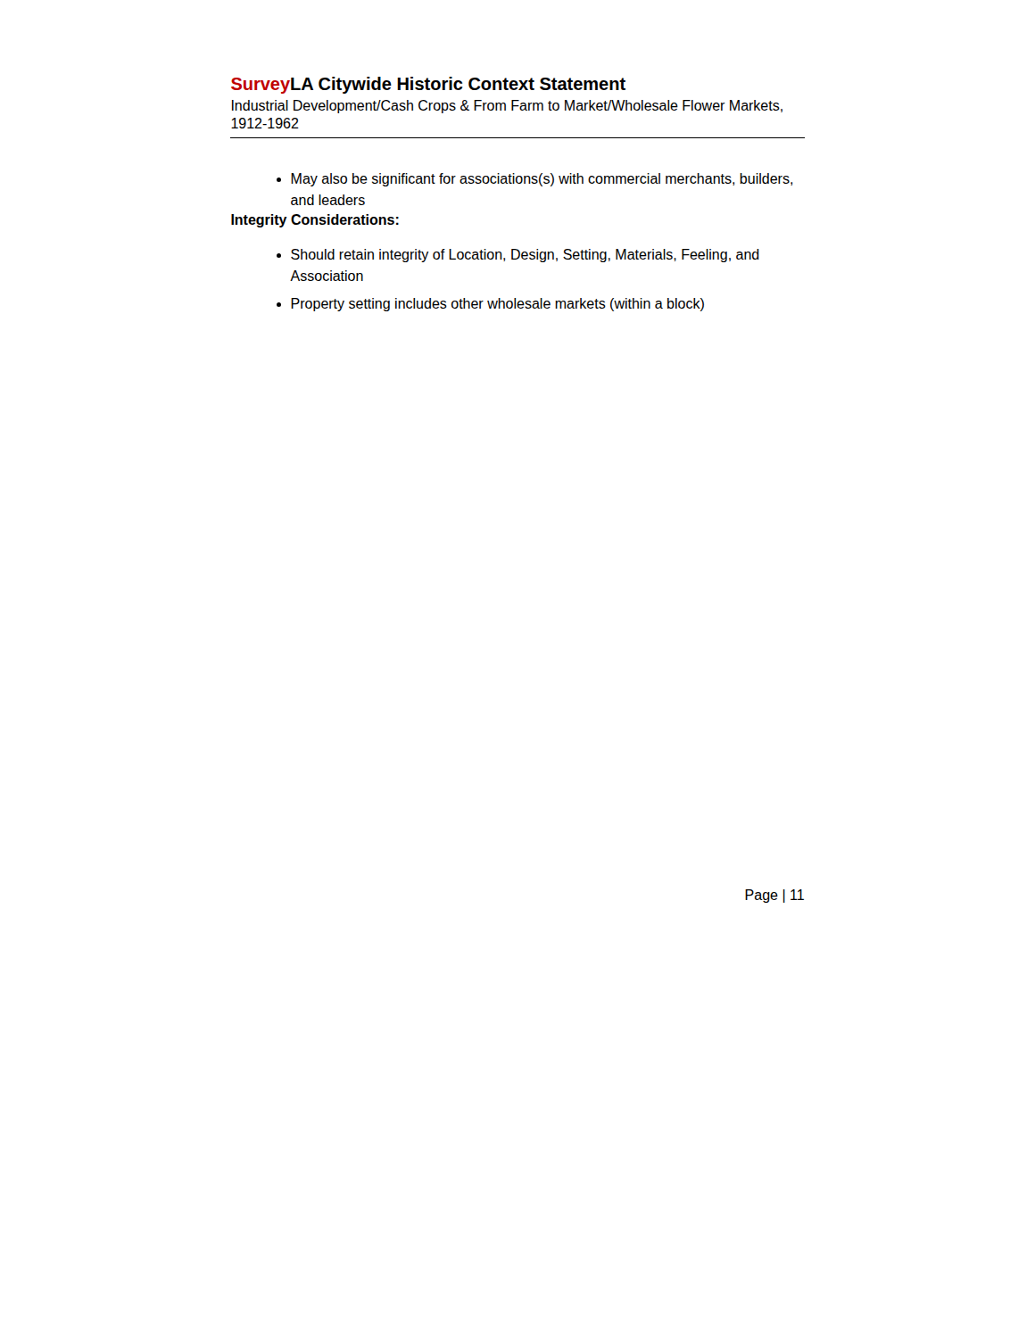Survey LA Citywide Historic Context Statement
Industrial Development/Cash Crops & From Farm to Market/Wholesale Flower Markets, 1912-1962
May also be significant for associations(s) with commercial merchants, builders, and leaders
Integrity Considerations:
Should retain integrity of Location, Design, Setting, Materials, Feeling, and Association
Property setting includes other wholesale markets (within a block)
Page | 11